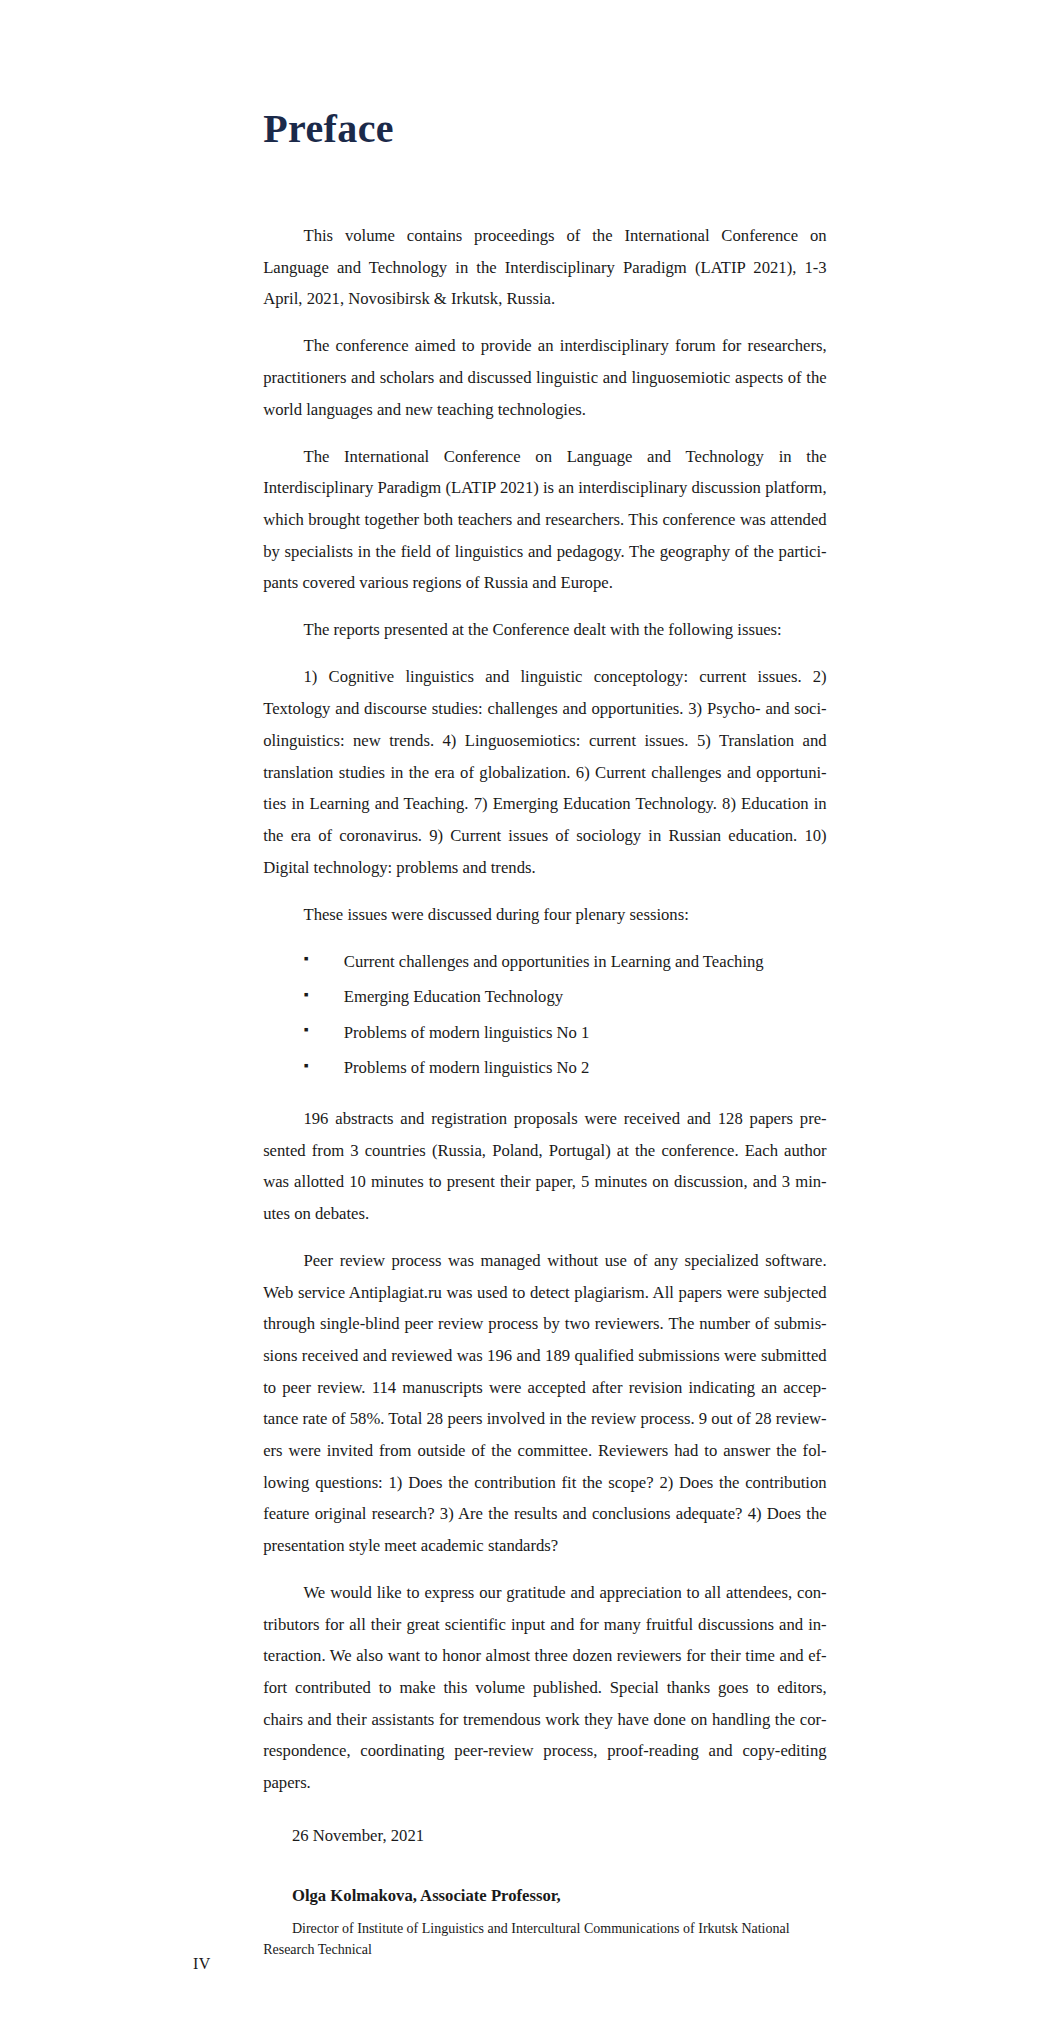Preface
This volume contains proceedings of the International Conference on Language and Technology in the Interdisciplinary Paradigm (LATIP 2021), 1-3 April, 2021, Novosibirsk & Irkutsk, Russia.
The conference aimed to provide an interdisciplinary forum for researchers, practitioners and scholars and discussed linguistic and linguosemiotic aspects of the world languages and new teaching technologies.
The International Conference on Language and Technology in the Interdisciplinary Paradigm (LATIP 2021) is an interdisciplinary discussion platform, which brought together both teachers and researchers. This conference was attended by specialists in the field of linguistics and pedagogy. The geography of the participants covered various regions of Russia and Europe.
The reports presented at the Conference dealt with the following issues:
1) Cognitive linguistics and linguistic conceptology: current issues. 2) Textology and discourse studies: challenges and opportunities. 3) Psycho- and sociolinguistics: new trends. 4) Linguosemiotics: current issues. 5) Translation and translation studies in the era of globalization. 6) Current challenges and opportunities in Learning and Teaching. 7) Emerging Education Technology. 8) Education in the era of coronavirus. 9) Current issues of sociology in Russian education. 10) Digital technology: problems and trends.
These issues were discussed during four plenary sessions:
Current challenges and opportunities in Learning and Teaching
Emerging Education Technology
Problems of modern linguistics No 1
Problems of modern linguistics No 2
196 abstracts and registration proposals were received and 128 papers presented from 3 countries (Russia, Poland, Portugal) at the conference. Each author was allotted 10 minutes to present their paper, 5 minutes on discussion, and 3 minutes on debates.
Peer review process was managed without use of any specialized software. Web service Antiplagiat.ru was used to detect plagiarism. All papers were subjected through single-blind peer review process by two reviewers. The number of submissions received and reviewed was 196 and 189 qualified submissions were submitted to peer review. 114 manuscripts were accepted after revision indicating an acceptance rate of 58%. Total 28 peers involved in the review process. 9 out of 28 reviewers were invited from outside of the committee. Reviewers had to answer the following questions: 1) Does the contribution fit the scope? 2) Does the contribution feature original research? 3) Are the results and conclusions adequate? 4) Does the presentation style meet academic standards?
We would like to express our gratitude and appreciation to all attendees, contributors for all their great scientific input and for many fruitful discussions and interaction. We also want to honor almost three dozen reviewers for their time and effort contributed to make this volume published. Special thanks goes to editors, chairs and their assistants for tremendous work they have done on handling the correspondence, coordinating peer-review process, proof-reading and copy-editing papers.
26 November, 2021
Olga Kolmakova, Associate Professor,
Director of Institute of Linguistics and Intercultural Communications of Irkutsk National Research Technical
IV